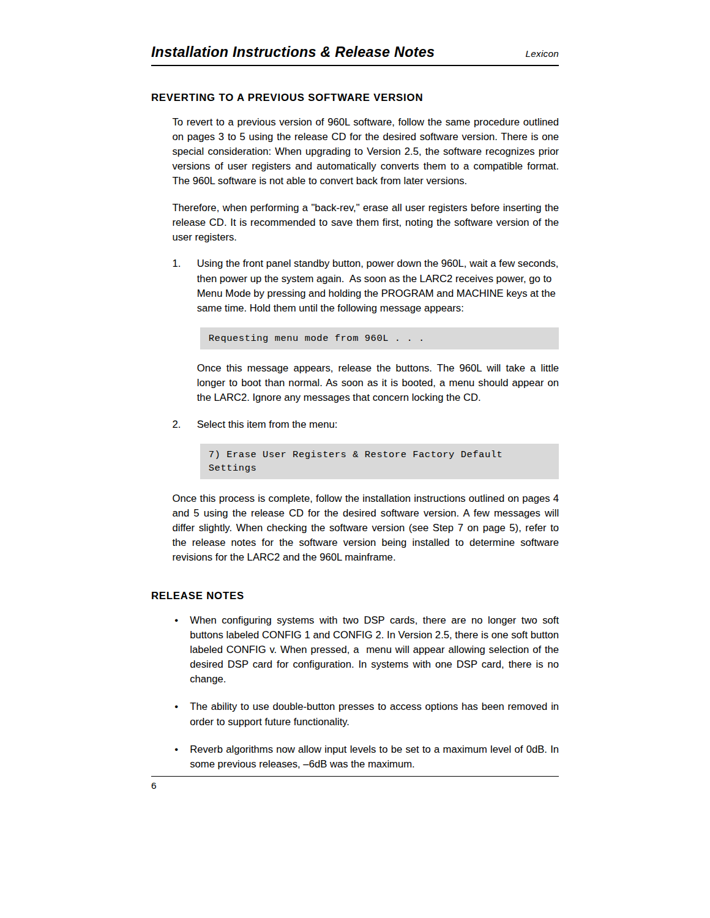Installation Instructions & Release Notes
Lexicon
REVERTING TO A PREVIOUS SOFTWARE VERSION
To revert to a previous version of 960L software, follow the same procedure outlined on pages 3 to 5 using the release CD for the desired software version. There is one special consideration: When upgrading to Version 2.5, the software recognizes prior versions of user registers and automatically converts them to a compatible format. The 960L software is not able to convert back from later versions.
Therefore, when performing a "back-rev," erase all user registers before inserting the release CD. It is recommended to save them first, noting the software version of the user registers.
1. Using the front panel standby button, power down the 960L, wait a few seconds, then power up the system again. As soon as the LARC2 receives power, go to Menu Mode by pressing and holding the PROGRAM and MACHINE keys at the same time. Hold them until the following message appears:
Requesting menu mode from 960L . . .
Once this message appears, release the buttons. The 960L will take a little longer to boot than normal. As soon as it is booted, a menu should appear on the LARC2. Ignore any messages that concern locking the CD.
2. Select this item from the menu:
7) Erase User Registers & Restore Factory Default Settings
Once this process is complete, follow the installation instructions outlined on pages 4 and 5 using the release CD for the desired software version. A few messages will differ slightly. When checking the software version (see Step 7 on page 5), refer to the release notes for the software version being installed to determine software revisions for the LARC2 and the 960L mainframe.
RELEASE NOTES
When configuring systems with two DSP cards, there are no longer two soft buttons labeled CONFIG 1 and CONFIG 2. In Version 2.5, there is one soft button labeled CONFIG v. When pressed, a menu will appear allowing selection of the desired DSP card for configuration. In systems with one DSP card, there is no change.
The ability to use double-button presses to access options has been removed in order to support future functionality.
Reverb algorithms now allow input levels to be set to a maximum level of 0dB. In some previous releases, –6dB was the maximum.
6